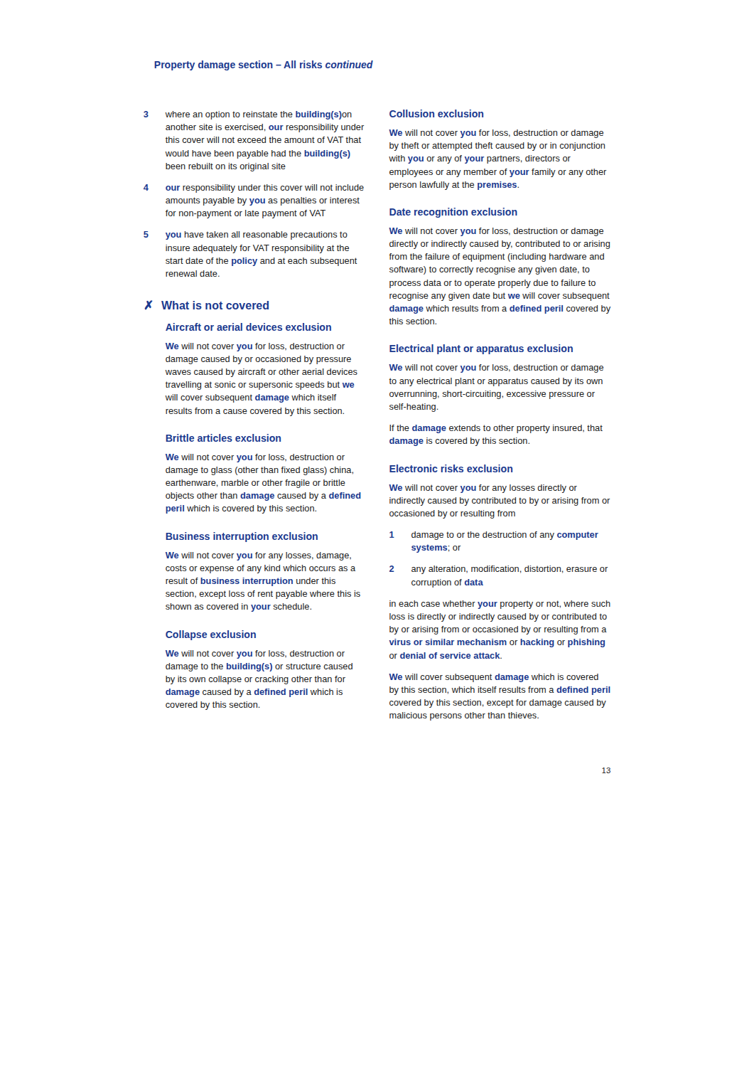Property damage section – All risks continued
3 where an option to reinstate the building(s) on another site is exercised, our responsibility under this cover will not exceed the amount of VAT that would have been payable had the building(s) been rebuilt on its original site
4 our responsibility under this cover will not include amounts payable by you as penalties or interest for non-payment or late payment of VAT
5 you have taken all reasonable precautions to insure adequately for VAT responsibility at the start date of the policy and at each subsequent renewal date.
✗What is not covered
Aircraft or aerial devices exclusion
We will not cover you for loss, destruction or damage caused by or occasioned by pressure waves caused by aircraft or other aerial devices travelling at sonic or supersonic speeds but we will cover subsequent damage which itself results from a cause covered by this section.
Brittle articles exclusion
We will not cover you for loss, destruction or damage to glass (other than fixed glass) china, earthenware, marble or other fragile or brittle objects other than damage caused by a defined peril which is covered by this section.
Business interruption exclusion
We will not cover you for any losses, damage, costs or expense of any kind which occurs as a result of business interruption under this section, except loss of rent payable where this is shown as covered in your schedule.
Collapse exclusion
We will not cover you for loss, destruction or damage to the building(s) or structure caused by its own collapse or cracking other than for damage caused by a defined peril which is covered by this section.
Collusion exclusion
We will not cover you for loss, destruction or damage by theft or attempted theft caused by or in conjunction with you or any of your partners, directors or employees or any member of your family or any other person lawfully at the premises.
Date recognition exclusion
We will not cover you for loss, destruction or damage directly or indirectly caused by, contributed to or arising from the failure of equipment (including hardware and software) to correctly recognise any given date, to process data or to operate properly due to failure to recognise any given date but we will cover subsequent damage which results from a defined peril covered by this section.
Electrical plant or apparatus exclusion
We will not cover you for loss, destruction or damage to any electrical plant or apparatus caused by its own overrunning, short-circuiting, excessive pressure or self-heating.
If the damage extends to other property insured, that damage is covered by this section.
Electronic risks exclusion
We will not cover you for any losses directly or indirectly caused by contributed to by or arising from or occasioned by or resulting from
1 damage to or the destruction of any computer systems; or
2 any alteration, modification, distortion, erasure or corruption of data
in each case whether your property or not, where such loss is directly or indirectly caused by or contributed to by or arising from or occasioned by or resulting from a virus or similar mechanism or hacking or phishing or denial of service attack.
We will cover subsequent damage which is covered by this section, which itself results from a defined peril covered by this section, except for damage caused by malicious persons other than thieves.
13